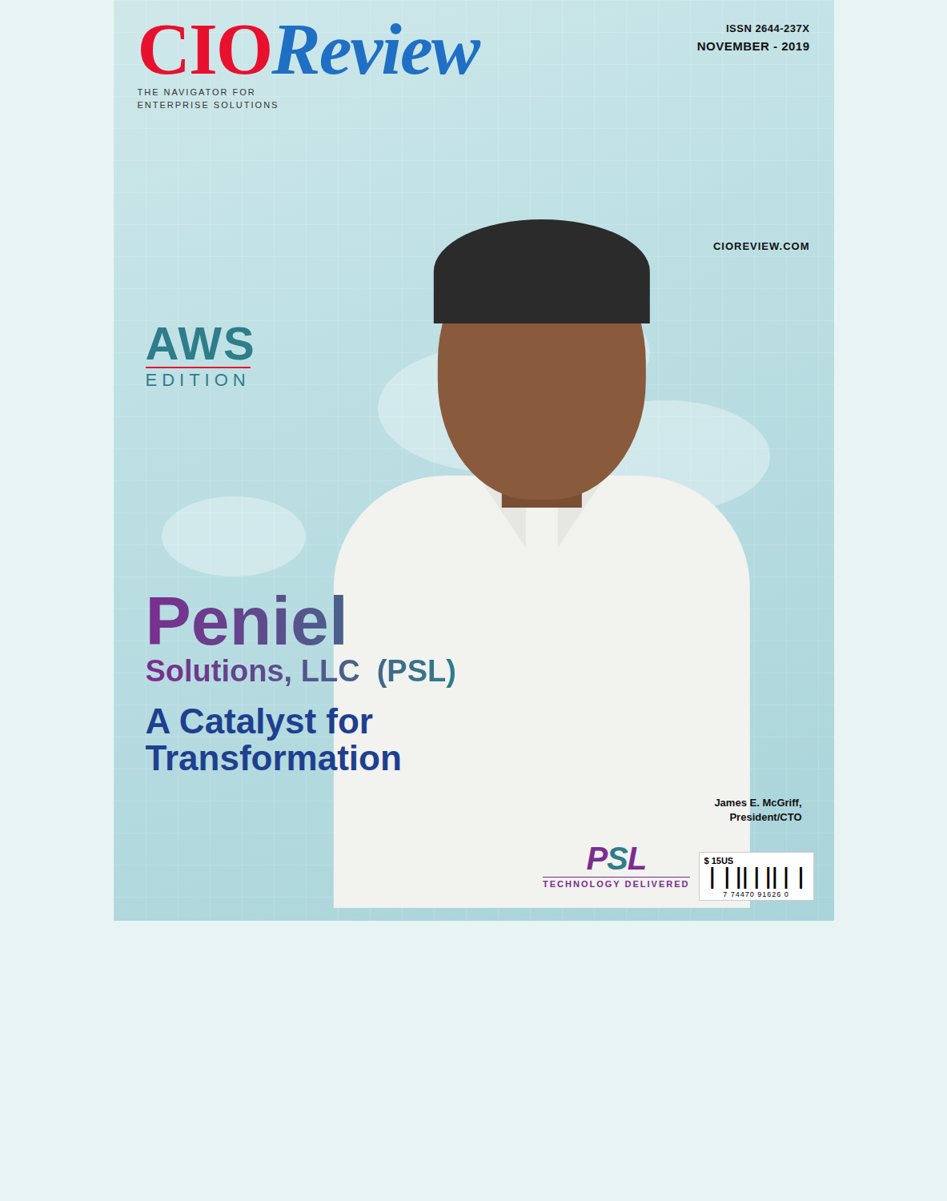CIO Review
The Navigator for
Enterprise Solutions
ISSN 2644-237X
NOVEMBER - 2019
CIOREVIEW.COM
AWS
EDITION
Peniel
Solutions, LLC (PSL)
A Catalyst for
Transformation
James E. McGriff,
President/CTO
PSL
TECHNOLOGY DELIVERED
$ 15US
||‖|‖||‖|‖‖||‖|‖||‖‖|‖||‖|‖‖||‖|‖||
7 74470 91626 0